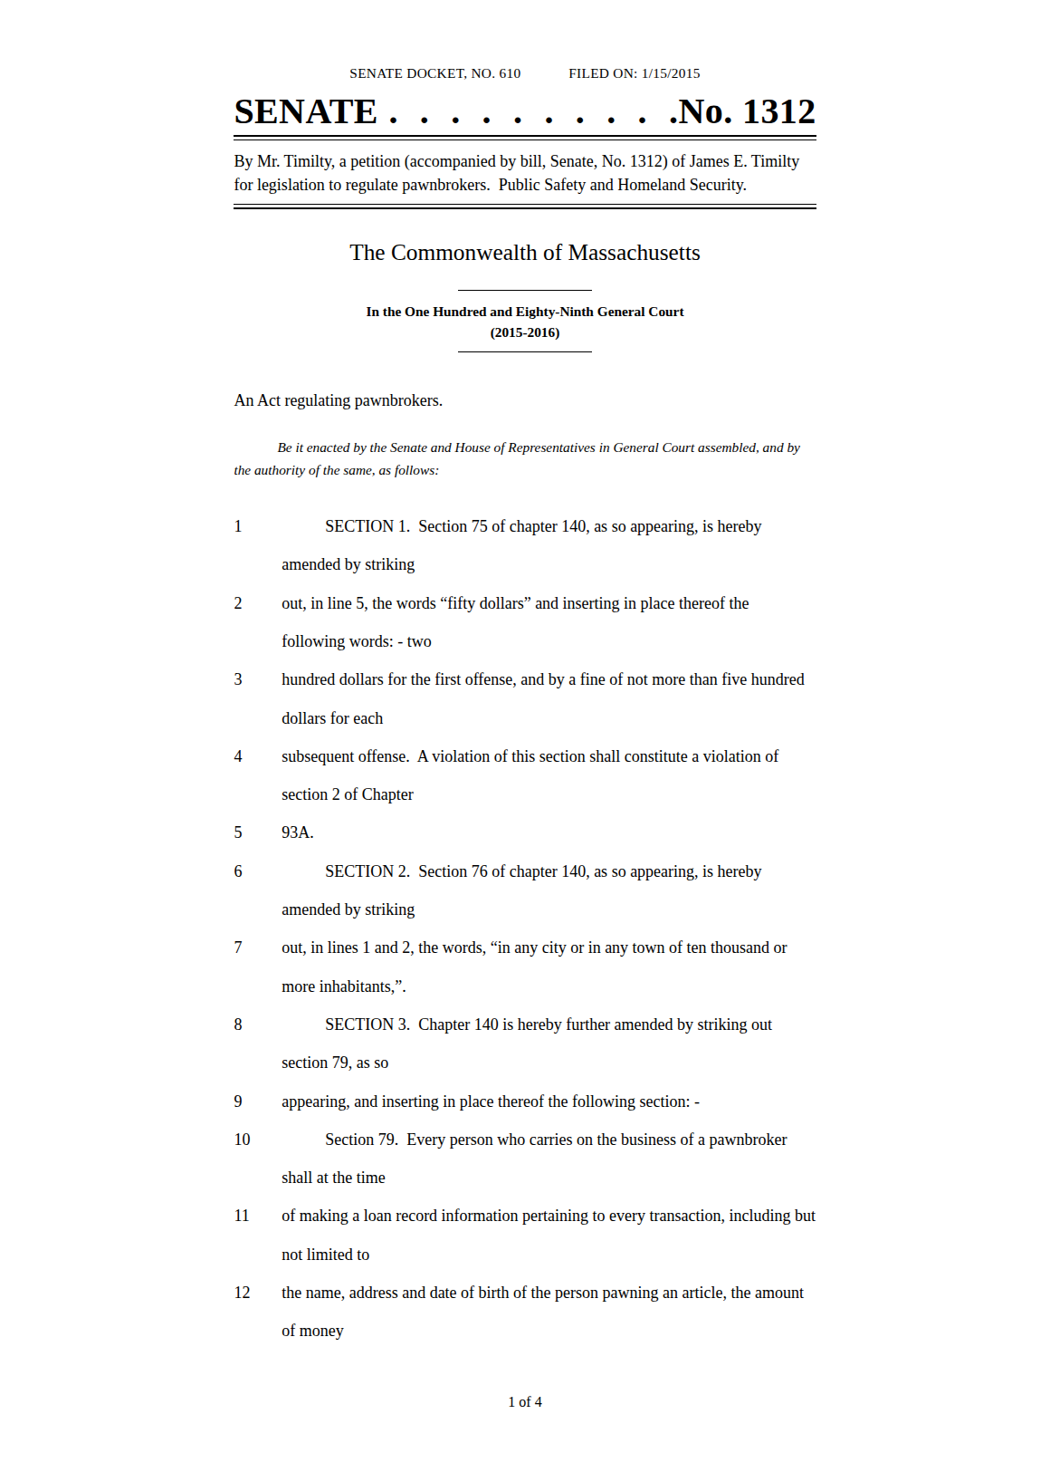SENATE DOCKET, NO. 610 FILED ON: 1/15/2015
SENATE . . . . . . . . . . . . . . . No. 1312
By Mr. Timilty, a petition (accompanied by bill, Senate, No. 1312) of James E. Timilty for legislation to regulate pawnbrokers. Public Safety and Homeland Security.
The Commonwealth of Massachusetts
In the One Hundred and Eighty-Ninth General Court
(2015-2016)
An Act regulating pawnbrokers.
Be it enacted by the Senate and House of Representatives in General Court assembled, and by the authority of the same, as follows:
| 1 | SECTION 1. Section 75 of chapter 140, as so appearing, is hereby amended by striking |
| 2 | out, in line 5, the words “fifty dollars” and inserting in place thereof the following words: - two |
| 3 | hundred dollars for the first offense, and by a fine of not more than five hundred dollars for each |
| 4 | subsequent offense. A violation of this section shall constitute a violation of section 2 of Chapter |
| 5 | 93A. |
| 6 | SECTION 2. Section 76 of chapter 140, as so appearing, is hereby amended by striking |
| 7 | out, in lines 1 and 2, the words, “in any city or in any town of ten thousand or more inhabitants,”. |
| 8 | SECTION 3. Chapter 140 is hereby further amended by striking out section 79, as so |
| 9 | appearing, and inserting in place thereof the following section: - |
| 10 | Section 79. Every person who carries on the business of a pawnbroker shall at the time |
| 11 | of making a loan record information pertaining to every transaction, including but not limited to |
| 12 | the name, address and date of birth of the person pawning an article, the amount of money |
1 of 4